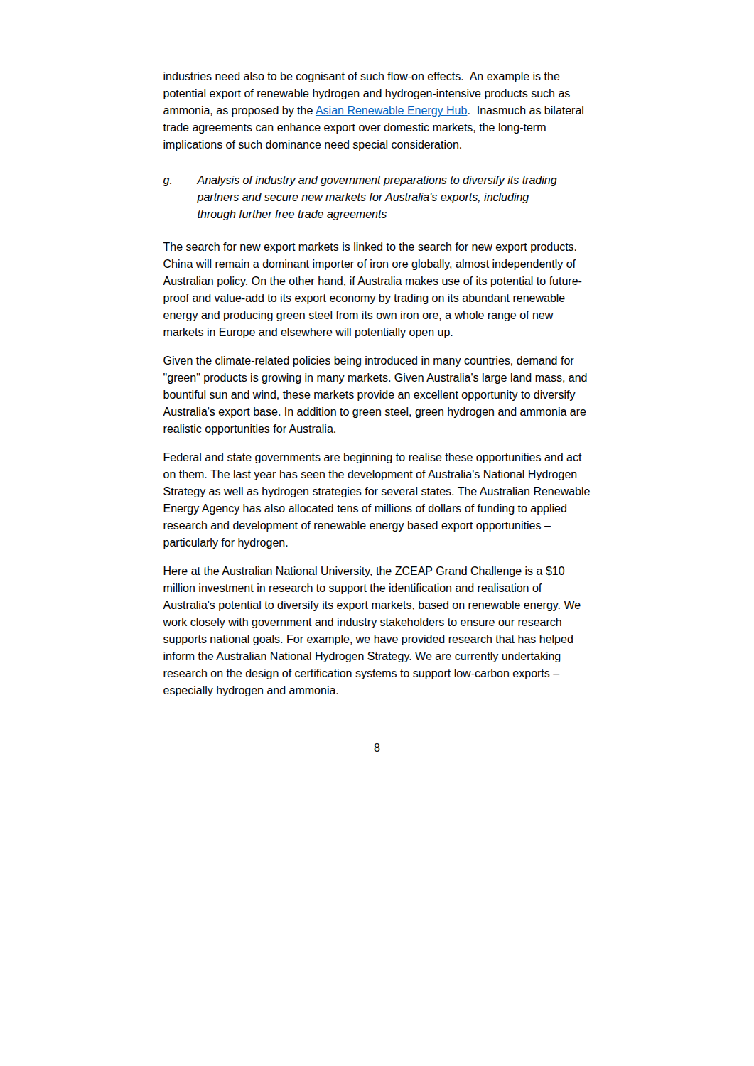industries need also to be cognisant of such flow-on effects. An example is the potential export of renewable hydrogen and hydrogen-intensive products such as ammonia, as proposed by the Asian Renewable Energy Hub. Inasmuch as bilateral trade agreements can enhance export over domestic markets, the long-term implications of such dominance need special consideration.
g.
Analysis of industry and government preparations to diversify its trading partners and secure new markets for Australia's exports, including through further free trade agreements
The search for new export markets is linked to the search for new export products. China will remain a dominant importer of iron ore globally, almost independently of Australian policy. On the other hand, if Australia makes use of its potential to future-proof and value-add to its export economy by trading on its abundant renewable energy and producing green steel from its own iron ore, a whole range of new markets in Europe and elsewhere will potentially open up.
Given the climate-related policies being introduced in many countries, demand for "green" products is growing in many markets. Given Australia's large land mass, and bountiful sun and wind, these markets provide an excellent opportunity to diversify Australia's export base. In addition to green steel, green hydrogen and ammonia are realistic opportunities for Australia.
Federal and state governments are beginning to realise these opportunities and act on them. The last year has seen the development of Australia's National Hydrogen Strategy as well as hydrogen strategies for several states. The Australian Renewable Energy Agency has also allocated tens of millions of dollars of funding to applied research and development of renewable energy based export opportunities – particularly for hydrogen.
Here at the Australian National University, the ZCEAP Grand Challenge is a $10 million investment in research to support the identification and realisation of Australia's potential to diversify its export markets, based on renewable energy. We work closely with government and industry stakeholders to ensure our research supports national goals. For example, we have provided research that has helped inform the Australian National Hydrogen Strategy. We are currently undertaking research on the design of certification systems to support low-carbon exports – especially hydrogen and ammonia.
8